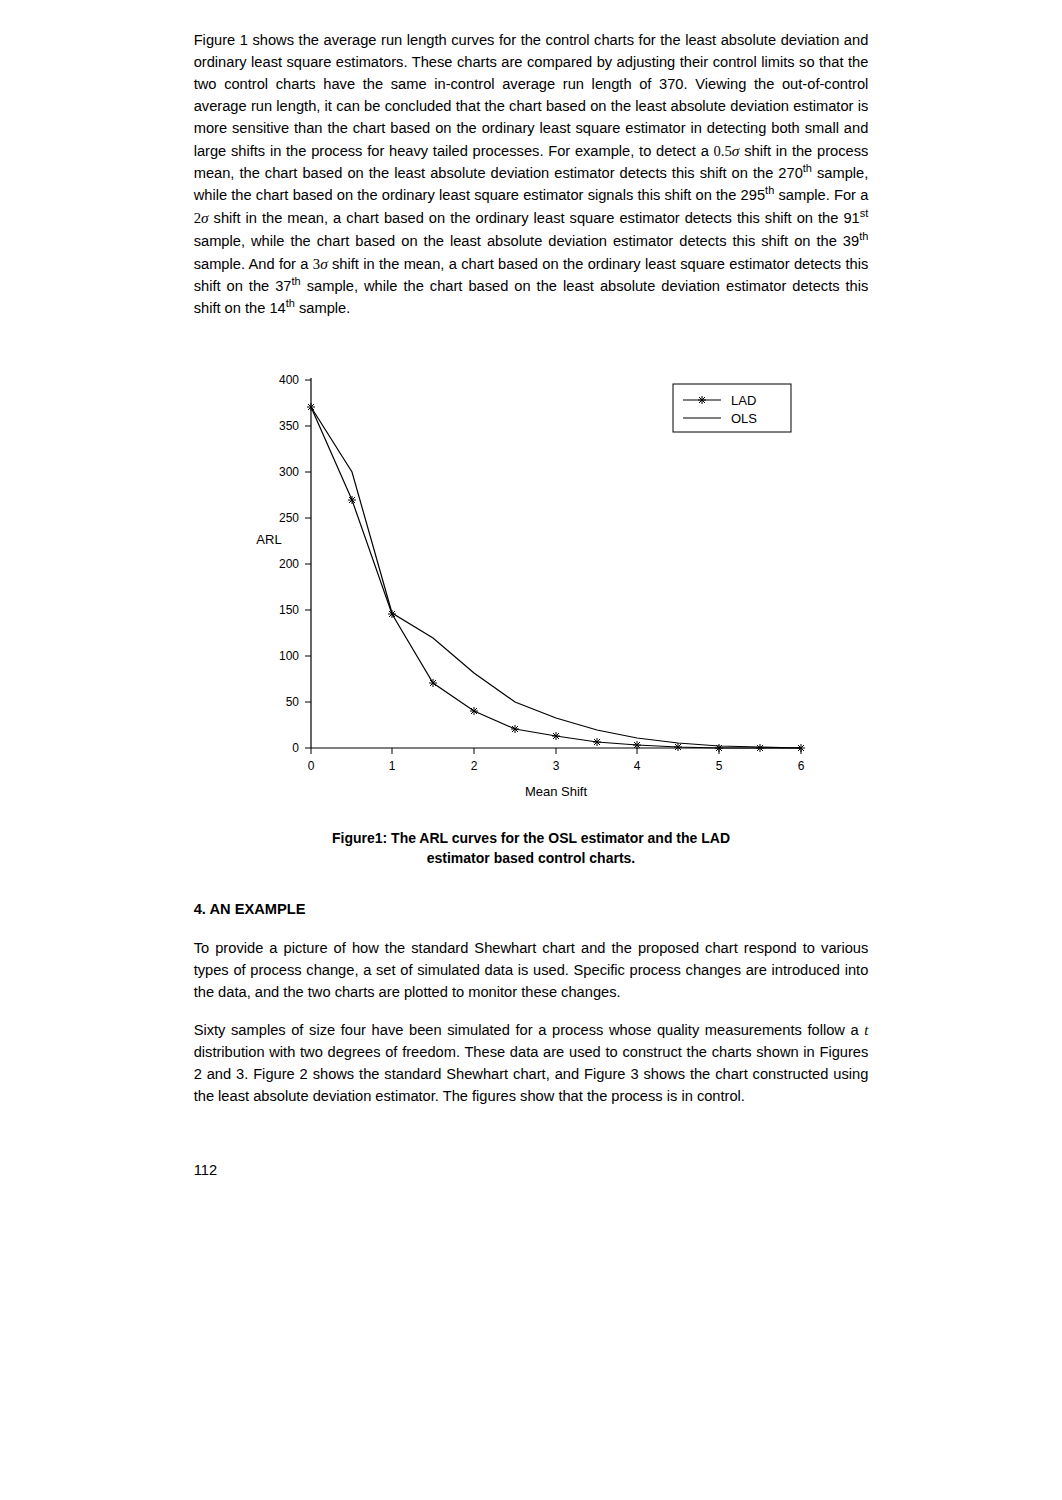Figure 1 shows the average run length curves for the control charts for the least absolute deviation and ordinary least square estimators. These charts are compared by adjusting their control limits so that the two control charts have the same in-control average run length of 370. Viewing the out-of-control average run length, it can be concluded that the chart based on the least absolute deviation estimator is more sensitive than the chart based on the ordinary least square estimator in detecting both small and large shifts in the process for heavy tailed processes. For example, to detect a 0.5 σ shift in the process mean, the chart based on the least absolute deviation estimator detects this shift on the 270th sample, while the chart based on the ordinary least square estimator signals this shift on the 295th sample. For a 2 σ shift in the mean, a chart based on the ordinary least square estimator detects this shift on the 91st sample, while the chart based on the least absolute deviation estimator detects this shift on the 39th sample. And for a 3 σ shift in the mean, a chart based on the ordinary least square estimator detects this shift on the 37th sample, while the chart based on the least absolute deviation estimator detects this shift on the 14th sample.
0 50 100 150 200 250 300 350 400 0 1 2 3 4 5 6 ARL Mean Shift LAD OLS
Figure1: The ARL curves for the OSL estimator and the LAD
estimator based control charts.
4. AN EXAMPLE
To provide a picture of how the standard Shewhart chart and the proposed chart respond to various types of process change, a set of simulated data is used. Specific process changes are introduced into the data, and the two charts are plotted to monitor these changes.
Sixty samples of size four have been simulated for a process whose quality measurements follow a t distribution with two degrees of freedom. These data are used to construct the charts shown in Figures 2 and 3. Figure 2 shows the standard Shewhart chart, and Figure 3 shows the chart constructed using the least absolute deviation estimator. The figures show that the process is in control.
112